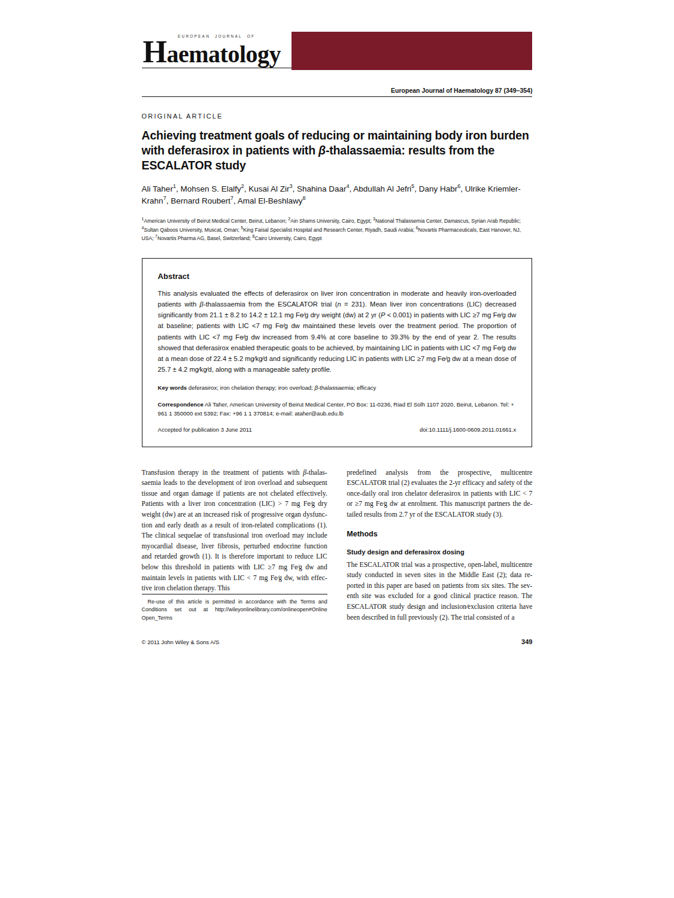EUROPEAN JOURNAL OF
Haematology
European Journal of Haematology 87 (349–354)
ORIGINAL ARTICLE
Achieving treatment goals of reducing or maintaining body iron burden with deferasirox in patients with β-thalassaemia: results from the ESCALATOR study
Ali Taher1, Mohsen S. Elalfy2, Kusai Al Zir3, Shahina Daar4, Abdullah Al Jefri5, Dany Habr6, Ulrike Kriemler-Krahn7, Bernard Roubert7, Amal El-Beshlawy8
1American University of Beirut Medical Center, Beirut, Lebanon; 2Ain Shams University, Cairo, Egypt; 3National Thalassemia Center, Damascus, Syrian Arab Republic; 4Sultan Qaboos University, Muscat, Oman; 5King Faisal Specialist Hospital and Research Center, Riyadh, Saudi Arabia; 6Novartis Pharmaceuticals, East Hanover, NJ, USA; 7Novartis Pharma AG, Basel, Switzerland; 8Cairo University, Cairo, Egypt
Abstract
This analysis evaluated the effects of deferasirox on liver iron concentration in moderate and heavily iron-overloaded patients with β-thalassaemia from the ESCALATOR trial (n = 231). Mean liver iron concentrations (LIC) decreased significantly from 21.1 ± 8.2 to 14.2 ± 12.1 mg Fe⁄g dry weight (dw) at 2 yr (P < 0.001) in patients with LIC ≥7 mg Fe⁄g dw at baseline; patients with LIC <7 mg Fe⁄g dw maintained these levels over the treatment period. The proportion of patients with LIC <7 mg Fe⁄g dw increased from 9.4% at core baseline to 39.3% by the end of year 2. The results showed that deferasirox enabled therapeutic goals to be achieved, by maintaining LIC in patients with LIC <7 mg Fe⁄g dw at a mean dose of 22.4 ± 5.2 mg⁄kg⁄d and significantly reducing LIC in patients with LIC ≥7 mg Fe⁄g dw at a mean dose of 25.7 ± 4.2 mg⁄kg⁄d, along with a manageable safety profile.
Key words deferasirox; iron chelation therapy; iron overload; β-thalassaemia; efficacy
Correspondence Ali Taher, American University of Beirut Medical Center, PO Box: 11-0236, Riad El Solh 1107 2020, Beirut, Lebanon. Tel: + 961 1 350000 ext 5392; Fax: +96 1 1 370814; e-mail: ataher@aub.edu.lb
Accepted for publication 3 June 2011 doi:10.1111/j.1600-0609.2011.01661.x
Transfusion therapy in the treatment of patients with β-thalassaemia leads to the development of iron overload and subsequent tissue and organ damage if patients are not chelated effectively. Patients with a liver iron concentration (LIC) > 7 mg Fe⁄g dry weight (dw) are at an increased risk of progressive organ dysfunction and early death as a result of iron-related complications (1). The clinical sequelae of transfusional iron overload may include myocardial disease, liver fibrosis, perturbed endocrine function and retarded growth (1). It is therefore important to reduce LIC below this threshold in patients with LIC ≥7 mg Fe⁄g dw and maintain levels in patients with LIC < 7 mg Fe⁄g dw, with effective iron chelation therapy. This
Re-use of this article is permitted in accordance with the Terms and Conditions set out at http://wileyonlinelibrary.com/onlineopen#Online Open_Terms
predefined analysis from the prospective, multicentre ESCALATOR trial (2) evaluates the 2-yr efficacy and safety of the once-daily oral iron chelator deferasirox in patients with LIC < 7 or ≥7 mg Fe⁄g dw at enrolment. This manuscript partners the detailed results from 2.7 yr of the ESCALATOR study (3).
Methods
Study design and deferasirox dosing
The ESCALATOR trial was a prospective, open-label, multicentre study conducted in seven sites in the Middle East (2); data reported in this paper are based on patients from six sites. The seventh site was excluded for a good clinical practice reason. The ESCALATOR study design and inclusion⁄exclusion criteria have been described in full previously (2). The trial consisted of a
© 2011 John Wiley & Sons A/S
349